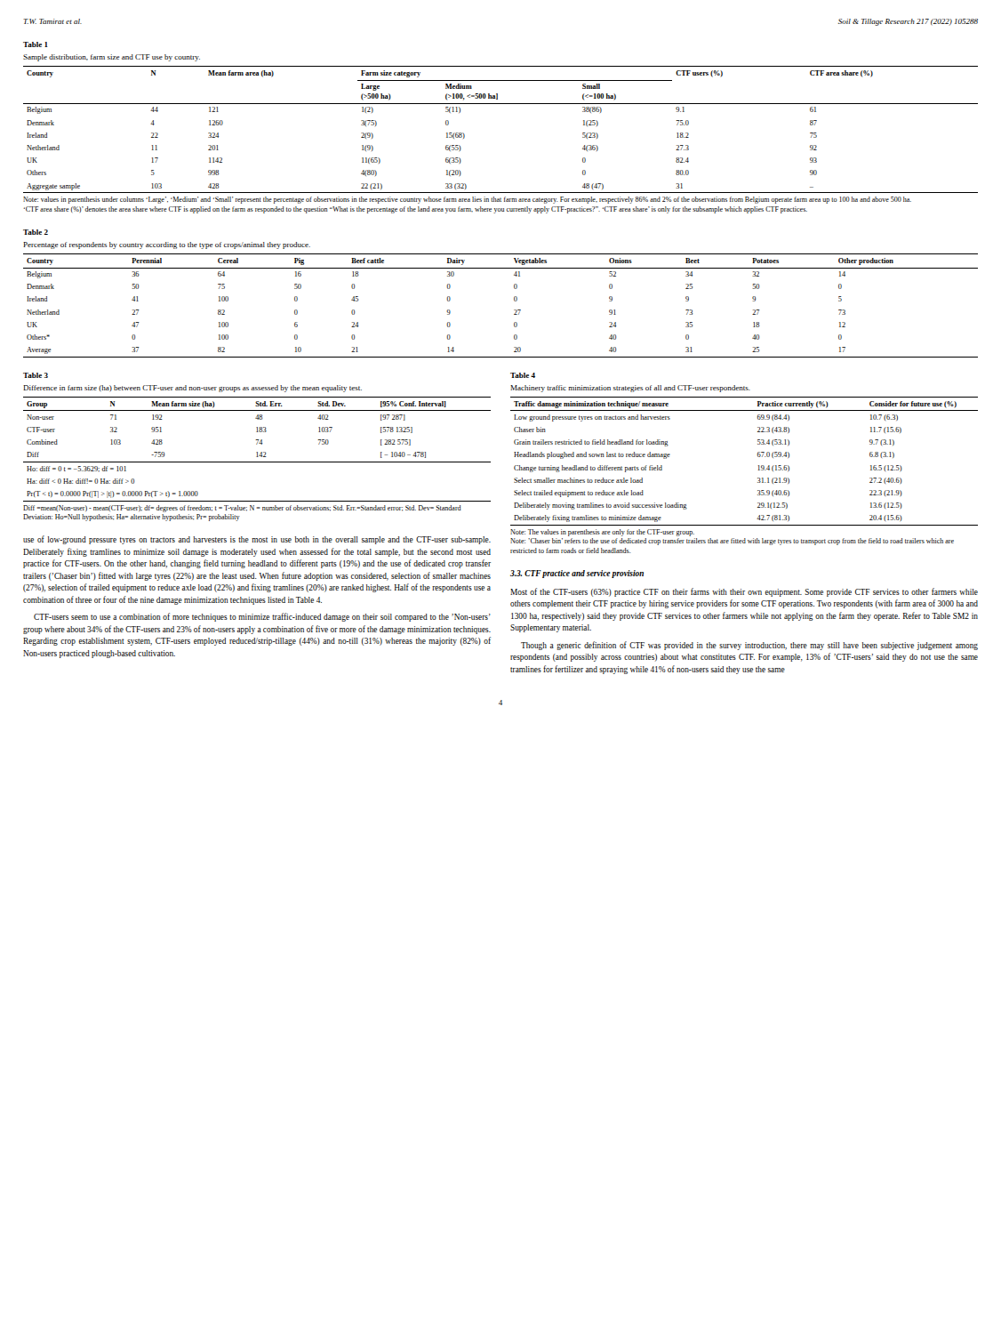T.W. Tamirat et al.
Soil & Tillage Research 217 (2022) 105288
Table 1
Sample distribution, farm size and CTF use by country.
| Country | N | Mean farm area (ha) | Farm size category | CTF users (%) | CTF area share (%) |
| --- | --- | --- | --- | --- | --- |
| Large (>500 ha) | Medium (>100, <=500 ha] | Small (<=100 ha) |
| Belgium | 44 | 121 | 1(2) | 5(11) | 38(86) | 9.1 | 61 |
| Denmark | 4 | 1260 | 3(75) | 0 | 1(25) | 75.0 | 87 |
| Ireland | 22 | 324 | 2(9) | 15(68) | 5(23) | 18.2 | 75 |
| Netherland | 11 | 201 | 1(9) | 6(55) | 4(36) | 27.3 | 92 |
| UK | 17 | 1142 | 11(65) | 6(35) | 0 | 82.4 | 93 |
| Others | 5 | 998 | 4(80) | 1(20) | 0 | 80.0 | 90 |
| Aggregate sample | 103 | 428 | 22 (21) | 33 (32) | 48 (47) | 31 | – |
Note: values in parenthesis under columns ‘Large’, ‘Medium’ and ‘Small’ represent the percentage of observations in the respective country whose farm area lies in that farm area category. For example, respectively 86% and 2% of the observations from Belgium operate farm area up to 100 ha and above 500 ha.
‘CTF area share (%)’ denotes the area share where CTF is applied on the farm as responded to the question “What is the percentage of the land area you farm, where you currently apply CTF-practices?”. ‘CTF area share’ is only for the subsample which applies CTF practices.
Table 2
Percentage of respondents by country according to the type of crops/animal they produce.
| Country | Perennial | Cereal | Pig | Beef cattle | Dairy | Vegetables | Onions | Beet | Potatoes | Other production |
| --- | --- | --- | --- | --- | --- | --- | --- | --- | --- | --- |
| Belgium | 36 | 64 | 16 | 18 | 30 | 41 | 52 | 34 | 32 | 14 |
| Denmark | 50 | 75 | 50 | 0 | 0 | 0 | 0 | 25 | 50 | 0 |
| Ireland | 41 | 100 | 0 | 45 | 0 | 0 | 9 | 9 | 9 | 5 |
| Netherland | 27 | 82 | 0 | 0 | 9 | 27 | 91 | 73 | 27 | 73 |
| UK | 47 | 100 | 6 | 24 | 0 | 0 | 24 | 35 | 18 | 12 |
| Others* | 0 | 100 | 0 | 0 | 0 | 0 | 40 | 0 | 40 | 0 |
| Average | 37 | 82 | 10 | 21 | 14 | 20 | 40 | 31 | 25 | 17 |
Table 3
Difference in farm size (ha) between CTF-user and non-user groups as assessed by the mean equality test.
| Group | N | Mean farm size (ha) | Std. Err. | Std. Dev. | [95% Conf. Interval] |
| --- | --- | --- | --- | --- | --- |
| Non-user | 71 | 192 | 48 | 402 | [97 287] |
| CTF-user | 32 | 951 | 183 | 1037 | [578 1325] |
| Combined | 103 | 428 | 74 | 750 | [ 282 575] |
| Diff | | -759 | 142 | | [ − 1040 − 478] |
| Ho: diff = 0 t = −5.3629; df = 101 |
| Ha: diff < 0 Ha: diff!= 0 Ha: diff > 0 |
| Pr(T < t) = 0.0000 Pr(/T/ > /t/) = 0.0000 Pr(T > t) = 1.0000 |
Diff =mean(Non-user) - mean(CTF-user); df= degrees of freedom; t = T-value; N = number of observations; Std. Err.=Standard error; Std. Dev= Standard Deviation: Ho=Null hypothesis; Ha= alternative hypothesis; Pr= probability
use of low-ground pressure tyres on tractors and harvesters is the most in use both in the overall sample and the CTF-user sub-sample. Deliberately fixing tramlines to minimize soil damage is moderately used when assessed for the total sample, but the second most used practice for CTF-users. On the other hand, changing field turning headland to different parts (19%) and the use of dedicated crop transfer trailers (’Chaser bin’) fitted with large tyres (22%) are the least used. When future adoption was considered, selection of smaller machines (27%), selection of trailed equipment to reduce axle load (22%) and fixing tramlines (20%) are ranked highest. Half of the respondents use a combination of three or four of the nine damage minimization techniques listed in Table 4.
CTF-users seem to use a combination of more techniques to minimize traffic-induced damage on their soil compared to the ’Non-users’ group where about 34% of the CTF-users and 23% of non-users apply a combination of five or more of the damage minimization techniques. Regarding crop establishment system, CTF-users employed reduced/strip-tillage (44%) and no-till (31%) whereas the majority (82%) of Non-users practiced plough-based cultivation.
Table 4
Machinery traffic minimization strategies of all and CTF-user respondents.
| Traffic damage minimization technique/ measure | Practice currently (%) | Consider for future use (%) |
| --- | --- | --- |
| Low ground pressure tyres on tractors and harvesters | 69.9 (84.4) | 10.7 (6.3) |
| Chaser bin | 22.3 (43.8) | 11.7 (15.6) |
| Grain trailers restricted to field headland for loading | 53.4 (53.1) | 9.7 (3.1) |
| Headlands ploughed and sown last to reduce damage | 67.0 (59.4) | 6.8 (3.1) |
| Change turning headland to different parts of field | 19.4 (15.6) | 16.5 (12.5) |
| Select smaller machines to reduce axle load | 31.1 (21.9) | 27.2 (40.6) |
| Select trailed equipment to reduce axle load | 35.9 (40.6) | 22.3 (21.9) |
| Deliberately moving tramlines to avoid successive loading | 29.1(12.5) | 13.6 (12.5) |
| Deliberately fixing tramlines to minimize damage | 42.7 (81.3) | 20.4 (15.6) |
Note: The values in parenthesis are only for the CTF-user group.
Note: ’Chaser bin’ refers to the use of dedicated crop transfer trailers that are fitted with large tyres to transport crop from the field to road trailers which are restricted to farm roads or field headlands.
3.3. CTF practice and service provision
Most of the CTF-users (63%) practice CTF on their farms with their own equipment. Some provide CTF services to other farmers while others complement their CTF practice by hiring service providers for some CTF operations. Two respondents (with farm area of 3000 ha and 1300 ha, respectively) said they provide CTF services to other farmers while not applying on the farm they operate. Refer to Table SM2 in Supplementary material.
Though a generic definition of CTF was provided in the survey introduction, there may still have been subjective judgement among respondents (and possibly across countries) about what constitutes CTF. For example, 13% of ’CTF-users’ said they do not use the same tramlines for fertilizer and spraying while 41% of non-users said they use the same
4